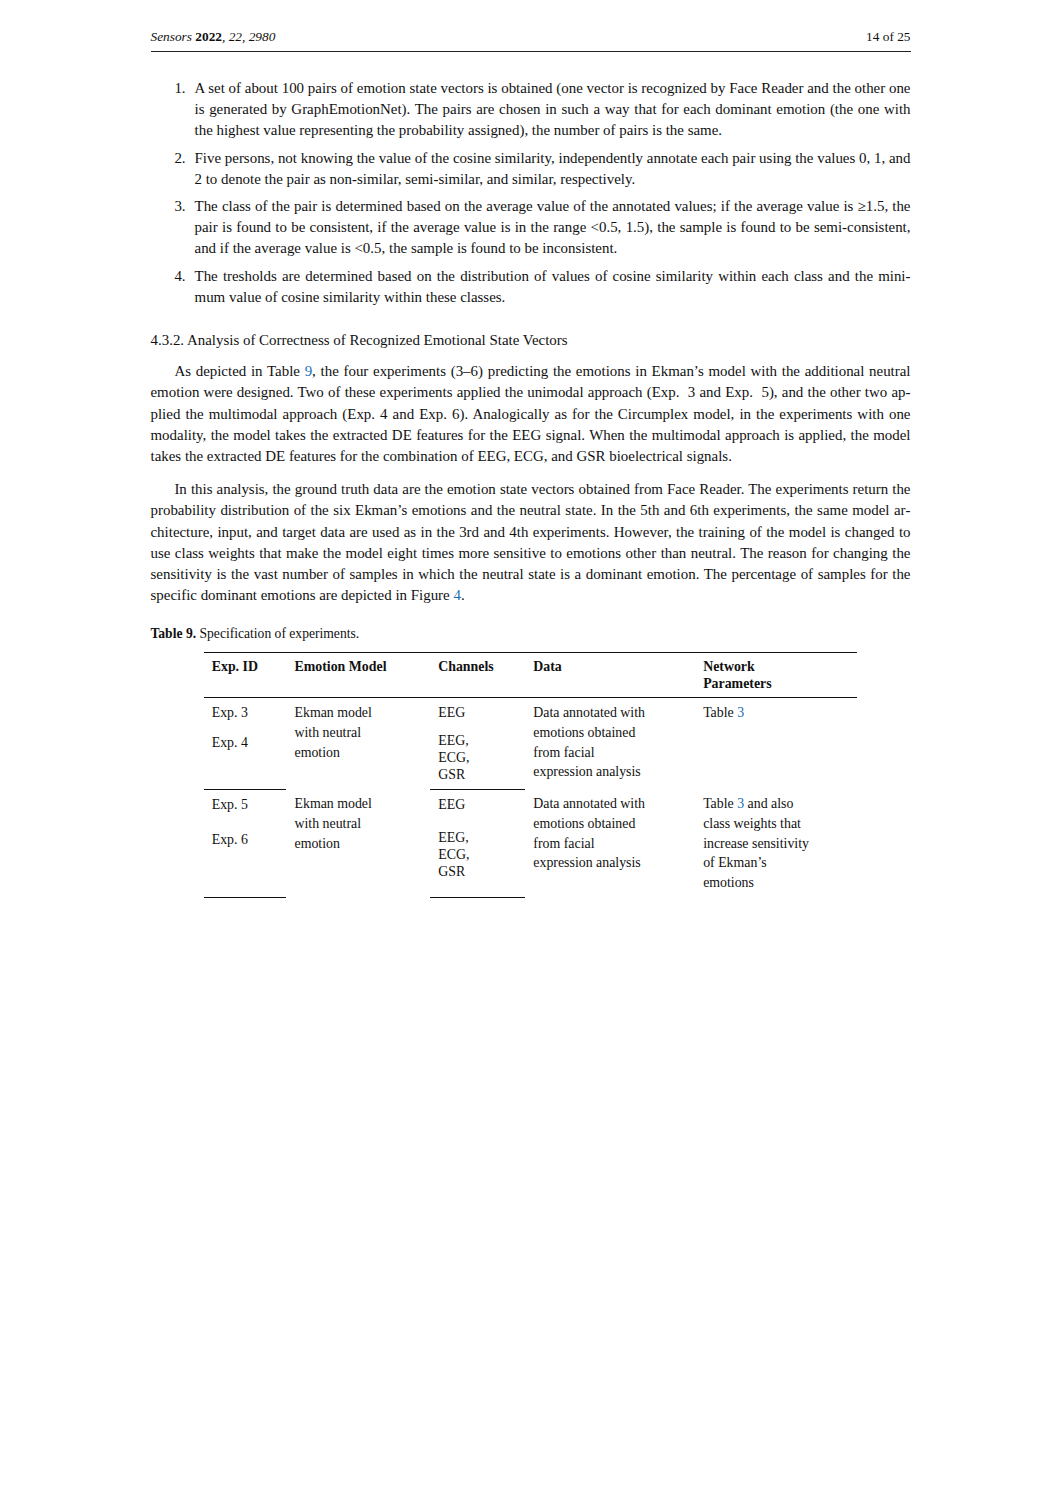Sensors 2022, 22, 2980
14 of 25
A set of about 100 pairs of emotion state vectors is obtained (one vector is recognized by Face Reader and the other one is generated by GraphEmotionNet). The pairs are chosen in such a way that for each dominant emotion (the one with the highest value representing the probability assigned), the number of pairs is the same.
Five persons, not knowing the value of the cosine similarity, independently annotate each pair using the values 0, 1, and 2 to denote the pair as non-similar, semi-similar, and similar, respectively.
The class of the pair is determined based on the average value of the annotated values; if the average value is ≥1.5, the pair is found to be consistent, if the average value is in the range <0.5, 1.5), the sample is found to be semi-consistent, and if the average value is <0.5, the sample is found to be inconsistent.
The tresholds are determined based on the distribution of values of cosine similarity within each class and the minimum value of cosine similarity within these classes.
4.3.2. Analysis of Correctness of Recognized Emotional State Vectors
As depicted in Table 9, the four experiments (3–6) predicting the emotions in Ekman’s model with the additional neutral emotion were designed. Two of these experiments applied the unimodal approach (Exp. 3 and Exp. 5), and the other two applied the multimodal approach (Exp. 4 and Exp. 6). Analogically as for the Circumplex model, in the experiments with one modality, the model takes the extracted DE features for the EEG signal. When the multimodal approach is applied, the model takes the extracted DE features for the combination of EEG, ECG, and GSR bioelectrical signals.
In this analysis, the ground truth data are the emotion state vectors obtained from Face Reader. The experiments return the probability distribution of the six Ekman’s emotions and the neutral state. In the 5th and 6th experiments, the same model architecture, input, and target data are used as in the 3rd and 4th experiments. However, the training of the model is changed to use class weights that make the model eight times more sensitive to emotions other than neutral. The reason for changing the sensitivity is the vast number of samples in which the neutral state is a dominant emotion. The percentage of samples for the specific dominant emotions are depicted in Figure 4.
Table 9. Specification of experiments.
| Exp. ID | Emotion Model | Channels | Data | Network Parameters |
| --- | --- | --- | --- | --- |
| Exp. 3 | Ekman model with neutral emotion | EEG | Data annotated with emotions obtained from facial expression analysis | Table 3 |
| Exp. 4 | EEG, ECG, GSR |
| Exp. 5 | Ekman model with neutral emotion | EEG | Data annotated with emotions obtained from facial expression analysis | Table 3 and also class weights that increase sensitivity of Ekman’s emotions |
| Exp. 6 | EEG, ECG, GSR |